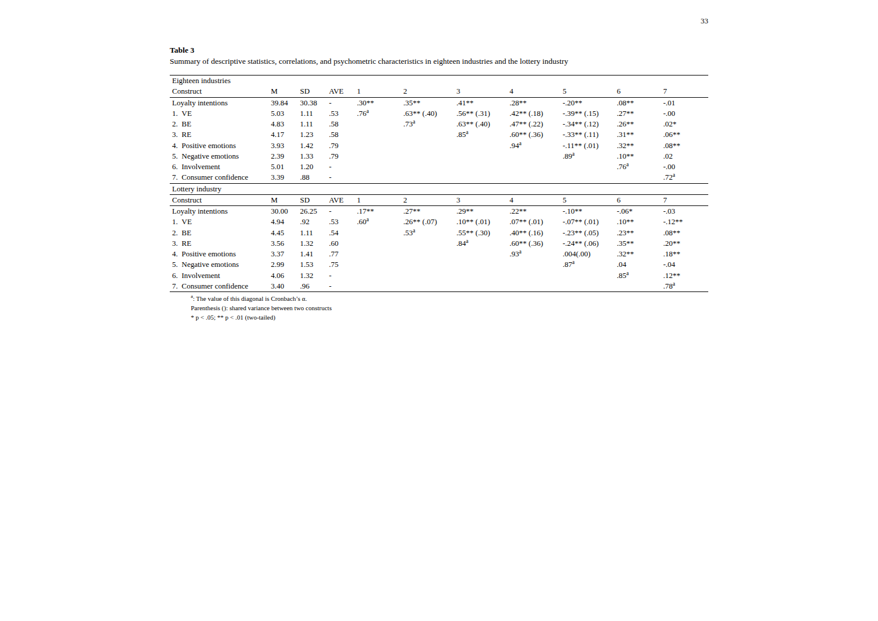33
Table 3
Summary of descriptive statistics, correlations, and psychometric characteristics in eighteen industries and the lottery industry
| Eighteen industries |
| Construct | M | SD | AVE | 1 | 2 | 3 | 4 | 5 | 6 | 7 |
| Loyalty intentions | 39.84 | 30.38 | - | .30** | .35** | .41** | .28** | -.20** | .08** | -.01 |
| 1. VE | 5.03 | 1.11 | .53 | .76 a | .63** (.40) | .56** (.31) | .42** (.18) | -.39** (.15) | .27** | -.00 |
| 2. BE | 4.83 | 1.11 | .58 | | .73 a | .63** (.40) | .47** (.22) | -.34** (.12) | .26** | .02* |
| 3. RE | 4.17 | 1.23 | .58 | | | .85 a | .60** (.36) | -.33** (.11) | .31** | .06** |
| 4. Positive emotions | 3.93 | 1.42 | .79 | | | | .94 a | -.11** (.01) | .32** | .08** |
| 5. Negative emotions | 2.39 | 1.33 | .79 | | | | | .89 a | .10** | .02 |
| 6. Involvement | 5.01 | 1.20 | - | | | | | | .76 a | -.00 |
| 7. Consumer confidence | 3.39 | .88 | - | | | | | | | .72 a |
| Lottery industry |
| Construct | M | SD | AVE | 1 | 2 | 3 | 4 | 5 | 6 | 7 |
| Loyalty intentions | 30.00 | 26.25 | - | .17** | .27** | .29** | .22** | -.10** | -.06* | -.03 |
| 1. VE | 4.94 | .92 | .53 | .60 a | .26** (.07) | .10** (.01) | .07** (.01) | -.07** (.01) | .10** | -.12** |
| 2. BE | 4.45 | 1.11 | .54 | | .53 a | .55** (.30) | .40** (.16) | -.23** (.05) | .23** | .08** |
| 3. RE | 3.56 | 1.32 | .60 | | | .84 a | .60** (.36) | -.24** (.06) | .35** | .20** |
| 4. Positive emotions | 3.37 | 1.41 | .77 | | | | .93 a | .004(.00) | .32** | .18** |
| 5. Negative emotions | 2.99 | 1.53 | .75 | | | | | .87 a | .04 | -.04 |
| 6. Involvement | 4.06 | 1.32 | - | | | | | | .85 a | .12** |
| 7. Consumer confidence | 3.40 | .96 | - | | | | | | | .78 a |
a: The value of this diagonal is Cronbach’s α.
Parenthesis (): shared variance between two constructs
* p < .05; ** p < .01 (two-tailed)